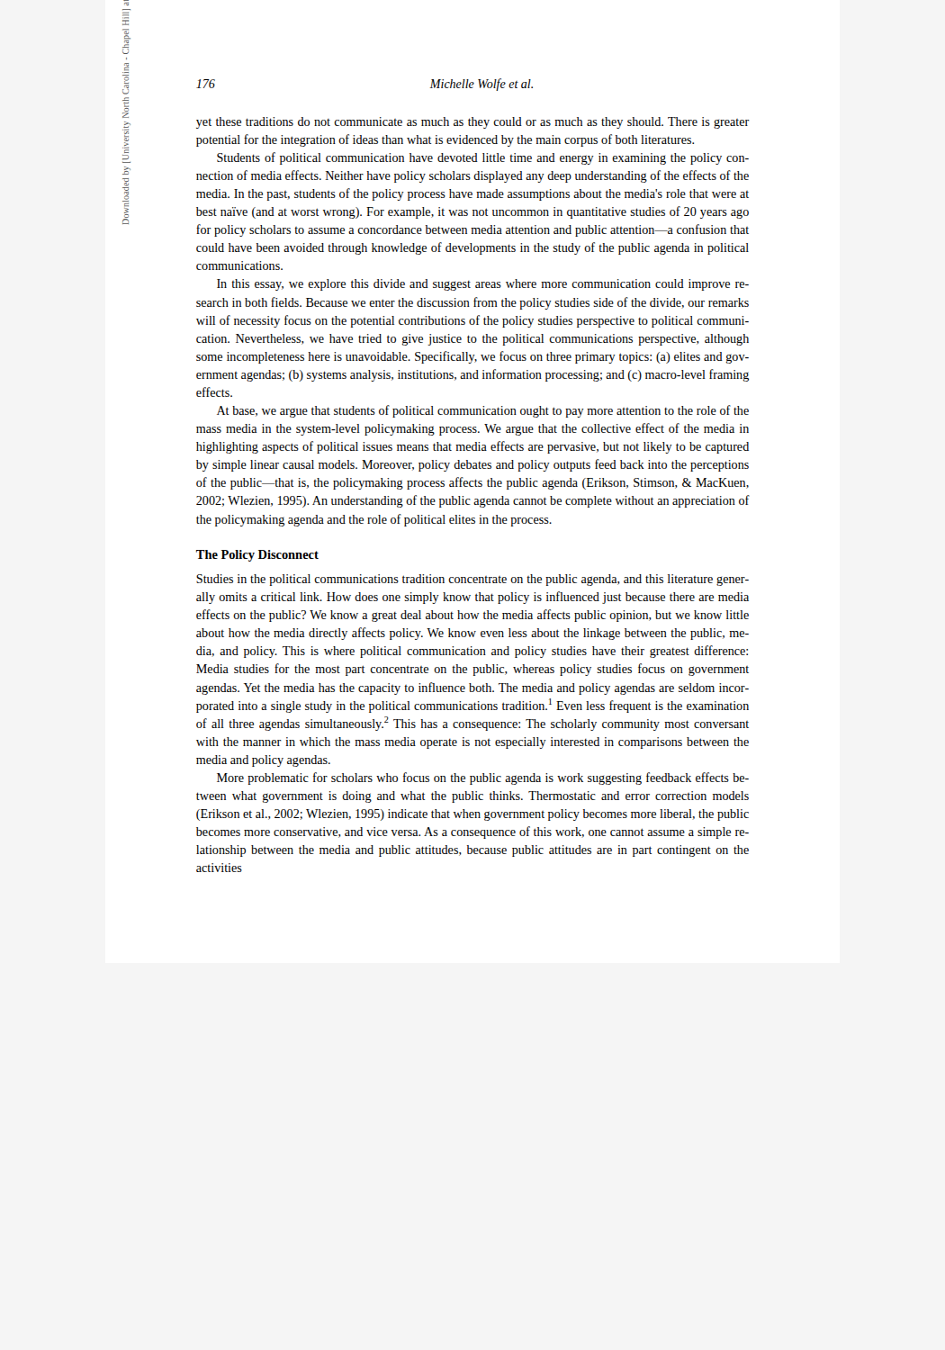Downloaded by [University North Carolina - Chapel Hill] at 09:06 03 May 2013
176 Michelle Wolfe et al.
yet these traditions do not communicate as much as they could or as much as they should. There is greater potential for the integration of ideas than what is evidenced by the main corpus of both literatures.
Students of political communication have devoted little time and energy in examining the policy connection of media effects. Neither have policy scholars displayed any deep understanding of the effects of the media. In the past, students of the policy process have made assumptions about the media's role that were at best naïve (and at worst wrong). For example, it was not uncommon in quantitative studies of 20 years ago for policy scholars to assume a concordance between media attention and public attention—a confusion that could have been avoided through knowledge of developments in the study of the public agenda in political communications.
In this essay, we explore this divide and suggest areas where more communication could improve research in both fields. Because we enter the discussion from the policy studies side of the divide, our remarks will of necessity focus on the potential contributions of the policy studies perspective to political communication. Nevertheless, we have tried to give justice to the political communications perspective, although some incompleteness here is unavoidable. Specifically, we focus on three primary topics: (a) elites and government agendas; (b) systems analysis, institutions, and information processing; and (c) macro-level framing effects.
At base, we argue that students of political communication ought to pay more attention to the role of the mass media in the system-level policymaking process. We argue that the collective effect of the media in highlighting aspects of political issues means that media effects are pervasive, but not likely to be captured by simple linear causal models. Moreover, policy debates and policy outputs feed back into the perceptions of the public—that is, the policymaking process affects the public agenda (Erikson, Stimson, & MacKuen, 2002; Wlezien, 1995). An understanding of the public agenda cannot be complete without an appreciation of the policymaking agenda and the role of political elites in the process.
The Policy Disconnect
Studies in the political communications tradition concentrate on the public agenda, and this literature generally omits a critical link. How does one simply know that policy is influenced just because there are media effects on the public? We know a great deal about how the media affects public opinion, but we know little about how the media directly affects policy. We know even less about the linkage between the public, media, and policy. This is where political communication and policy studies have their greatest difference: Media studies for the most part concentrate on the public, whereas policy studies focus on government agendas. Yet the media has the capacity to influence both. The media and policy agendas are seldom incorporated into a single study in the political communications tradition.1 Even less frequent is the examination of all three agendas simultaneously.2 This has a consequence: The scholarly community most conversant with the manner in which the mass media operate is not especially interested in comparisons between the media and policy agendas.
More problematic for scholars who focus on the public agenda is work suggesting feedback effects between what government is doing and what the public thinks. Thermostatic and error correction models (Erikson et al., 2002; Wlezien, 1995) indicate that when government policy becomes more liberal, the public becomes more conservative, and vice versa. As a consequence of this work, one cannot assume a simple relationship between the media and public attitudes, because public attitudes are in part contingent on the activities